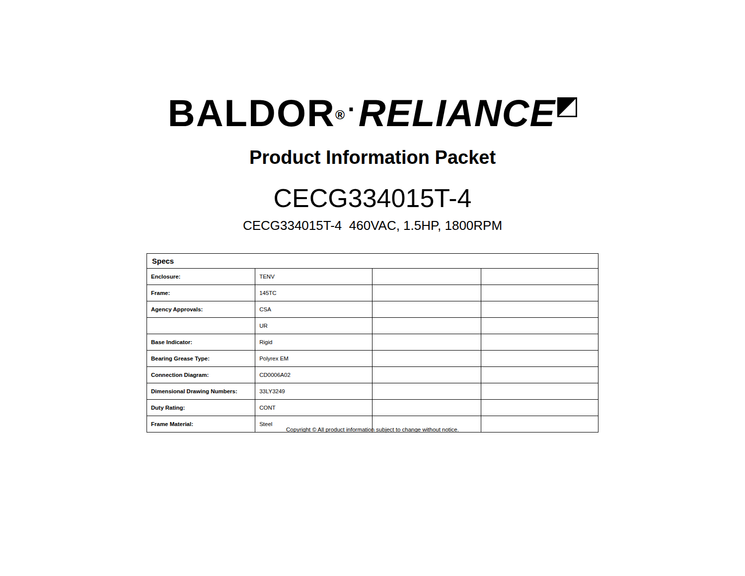BALDOR®·RELIANCE
Product Information Packet
CECG334015T-4
CECG334015T-4 460VAC, 1.5HP, 1800RPM
Specs
| Enclosure: | TENV | | |
| Frame: | 145TC | | |
| Agency Approvals: | CSA | | |
| | UR | | |
| Base Indicator: | Rigid | | |
| Bearing Grease Type: | Polyrex EM | | |
| Connection Diagram: | CD0006A02 | | |
| Dimensional Drawing Numbers: | 33LY3249 | | |
| Duty Rating: | CONT | | |
| Frame Material: | Steel | | |
Copyright © All product information subject to change without notice.